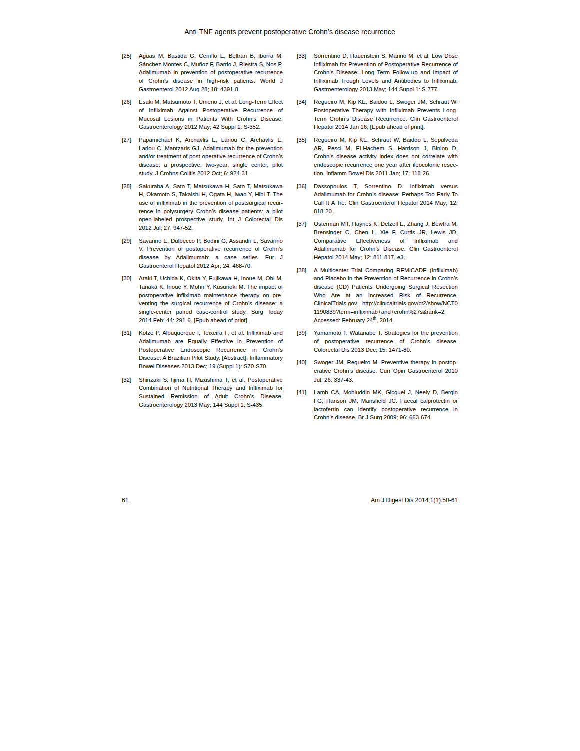Anti-TNF agents prevent postoperative Crohn’s disease recurrence
[25] Aguas M, Bastida G, Cerrillo E, Beltrán B, Iborra M, Sánchez-Montes C, Muñoz F, Barrio J, Riestra S, Nos P. Adalimumab in prevention of postoperative recurrence of Crohn’s disease in high-risk patients. World J Gastroenterol 2012 Aug 28; 18: 4391-8.
[26] Esaki M, Matsumoto T, Umeno J, et al. Long-Term Effect of Infliximab Against Postoperative Recurrence of Mucosal Lesions in Patients With Crohn’s Disease. Gastroenterology 2012 May; 42 Suppl 1: S-352.
[27] Papamichael K, Archavlis E, Lariou C, Archavlis E, Lariou C, Mantzaris GJ. Adalimumab for the prevention and/or treatment of post-operative recurrence of Crohn’s disease: a prospective, two-year, single center, pilot study. J Crohns Colitis 2012 Oct; 6: 924-31.
[28] Sakuraba A, Sato T, Matsukawa H, Sato T, Matsukawa H, Okamoto S, Takaishi H, Ogata H, Iwao Y, Hibi T. The use of infliximab in the prevention of postsurgical recurrence in polysurgery Crohn’s disease patients: a pilot open-labeled prospective study. Int J Colorectal Dis 2012 Jul; 27: 947-52.
[29] Savarino E, Dulbecco P, Bodini G, Assandri L, Savarino V. Prevention of postoperative recurrence of Crohn’s disease by Adalimumab: a case series. Eur J Gastroenterol Hepatol 2012 Apr; 24: 468-70.
[30] Araki T, Uchida K, Okita Y, Fujikawa H, Inoue M, Ohi M, Tanaka K, Inoue Y, Mohri Y, Kusunoki M. The impact of postoperative infliximab maintenance therapy on preventing the surgical recurrence of Crohn’s disease: a single-center paired case-control study. Surg Today 2014 Feb; 44: 291-6. [Epub ahead of print].
[31] Kotze P, Albuquerque I, Teixeira F, et al. Infliximab and Adalimumab are Equally Effective in Prevention of Postoperative Endoscopic Recurrence in Crohn’s Disease: A Brazilian Pilot Study. [Abstract]. Inflammatory Bowel Diseases 2013 Dec; 19 (Suppl 1): S70-S70.
[32] Shinzaki S, Iijima H, Mizushima T, et al. Postoperative Combination of Nutritional Therapy and Infliximab for Sustained Remission of Adult Crohn’s Disease. Gastroenterology 2013 May; 144 Suppl 1: S-435.
[33] Sorrentino D, Hauenstein S, Marino M, et al. Low Dose Infliximab for Prevention of Postoperative Recurrence of Crohn’s Disease: Long Term Follow-up and Impact of Infliximab Trough Levels and Antibodies to Infliximab. Gastroenterology 2013 May; 144 Suppl 1: S-777.
[34] Regueiro M, Kip KE, Baidoo L, Swoger JM, Schraut W. Postoperative Therapy with Infliximab Prevents Long-Term Crohn’s Disease Recurrence. Clin Gastroenterol Hepatol 2014 Jan 16; [Epub ahead of print].
[35] Regueiro M, Kip KE, Schraut W, Baidoo L, Sepulveda AR, Pesci M, El-Hachem S, Harrison J, Binion D. Crohn’s disease activity index does not correlate with endoscopic recurrence one year after ileocolonic resection. Inflamm Bowel Dis 2011 Jan; 17: 118-26.
[36] Dassopoulos T, Sorrentino D. Infliximab versus Adalimumab for Crohn’s disease: Perhaps Too Early To Call It A Tie. Clin Gastroenterol Hepatol 2014 May; 12: 818-20.
[37] Osterman MT, Haynes K, Delzell E, Zhang J, Bewtra M, Brensinger C, Chen L, Xie F, Curtis JR, Lewis JD. Comparative Effectiveness of Infliximab and Adalimumab for Crohn’s Disease. Clin Gastroenterol Hepatol 2014 May; 12: 811-817, e3.
[38] A Multicenter Trial Comparing REMICADE (Infliximab) and Placebo in the Prevention of Recurrence in Crohn’s disease (CD) Patients Undergoing Surgical Resection Who Are at an Increased Risk of Recurrence. ClinicalTrials.gov. http://clinicaltrials.gov/ct2/show/NCT01190839?term=infliximab+and+crohn%27s&rank=2 Accessed: February 24th, 2014.
[39] Yamamoto T, Watanabe T. Strategies for the prevention of postoperative recurrence of Crohn’s disease. Colorectal Dis 2013 Dec; 15: 1471-80.
[40] Swoger JM, Regueiro M. Preventive therapy in postoperative Crohn’s disease. Curr Opin Gastroenterol 2010 Jul; 26: 337-43.
[41] Lamb CA, Mohiuddin MK, Gicquel J, Neely D, Bergin FG, Hanson JM, Mansfield JC. Faecal calprotectin or lactoferrin can identify postoperative recurrence in Crohn’s disease. Br J Surg 2009; 96: 663-674.
61
Am J Digest Dis 2014;1(1):50-61